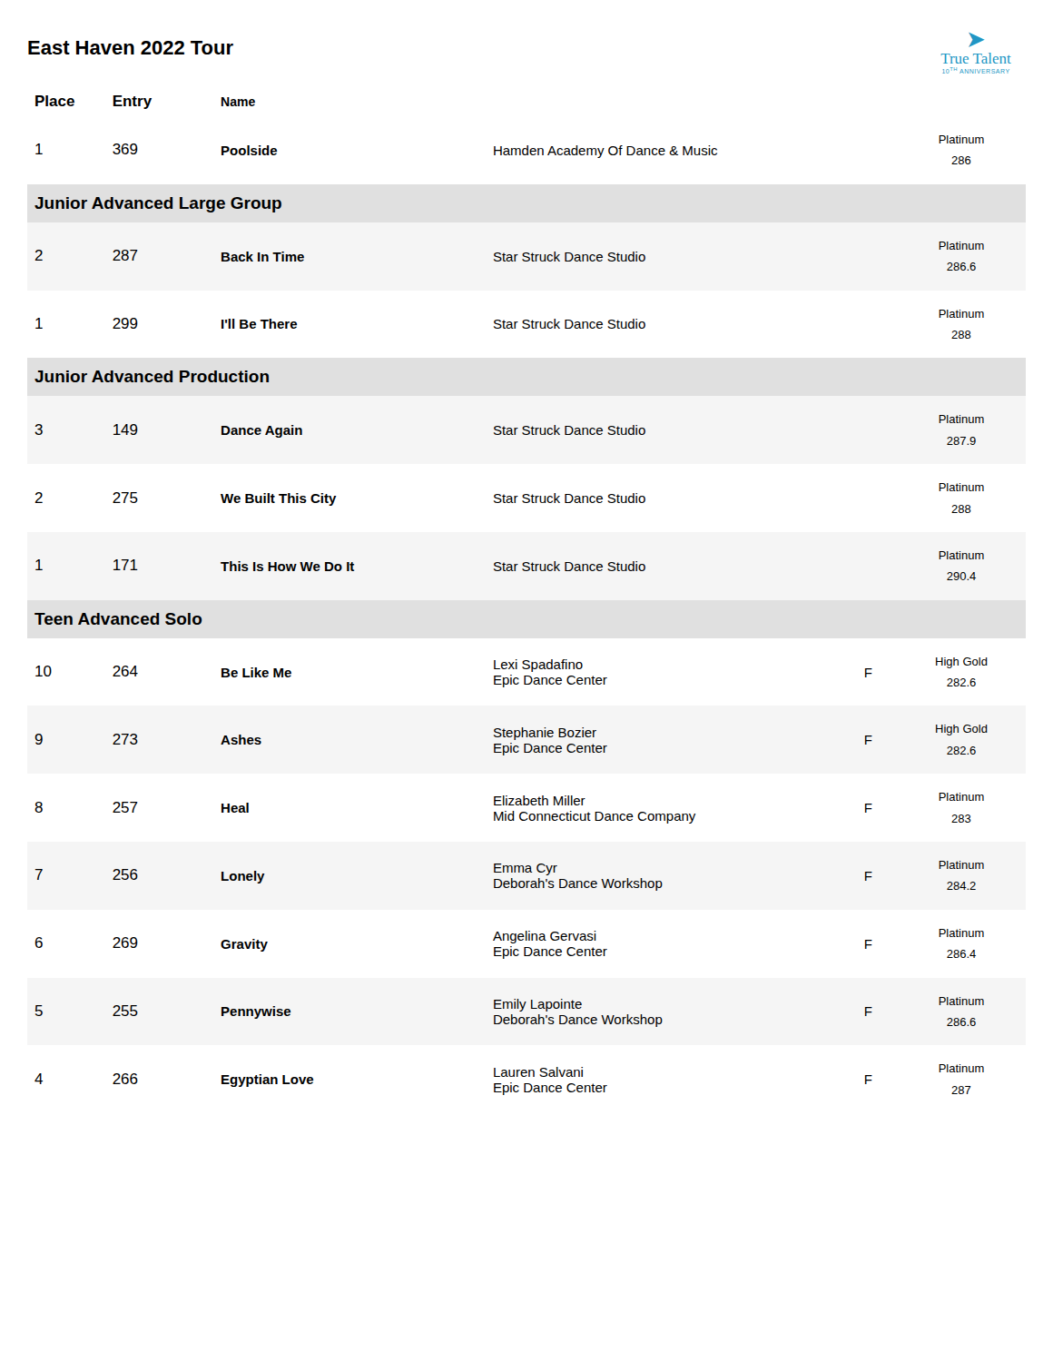East Haven 2022 Tour
➤
True Talent
10TH ANNIVERSARY
| Place | Entry | Name | | | |
| --- | --- | --- | --- | --- | --- |
| 1 | 369 | Poolside | Hamden Academy Of Dance & Music | | Platinum 286 |
| Junior Advanced Large Group |
| 2 | 287 | Back In Time | Star Struck Dance Studio | | Platinum 286.6 |
| 1 | 299 | I'll Be There | Star Struck Dance Studio | | Platinum 288 |
| Junior Advanced Production |
| 3 | 149 | Dance Again | Star Struck Dance Studio | | Platinum 287.9 |
| 2 | 275 | We Built This City | Star Struck Dance Studio | | Platinum 288 |
| 1 | 171 | This Is How We Do It | Star Struck Dance Studio | | Platinum 290.4 |
| Teen Advanced Solo |
| 10 | 264 | Be Like Me | Lexi Spadafino Epic Dance Center | F | High Gold 282.6 |
| 9 | 273 | Ashes | Stephanie Bozier Epic Dance Center | F | High Gold 282.6 |
| 8 | 257 | Heal | Elizabeth Miller Mid Connecticut Dance Company | F | Platinum 283 |
| 7 | 256 | Lonely | Emma Cyr Deborah's Dance Workshop | F | Platinum 284.2 |
| 6 | 269 | Gravity | Angelina Gervasi Epic Dance Center | F | Platinum 286.4 |
| 5 | 255 | Pennywise | Emily Lapointe Deborah's Dance Workshop | F | Platinum 286.6 |
| 4 | 266 | Egyptian Love | Lauren Salvani Epic Dance Center | F | Platinum 287 |